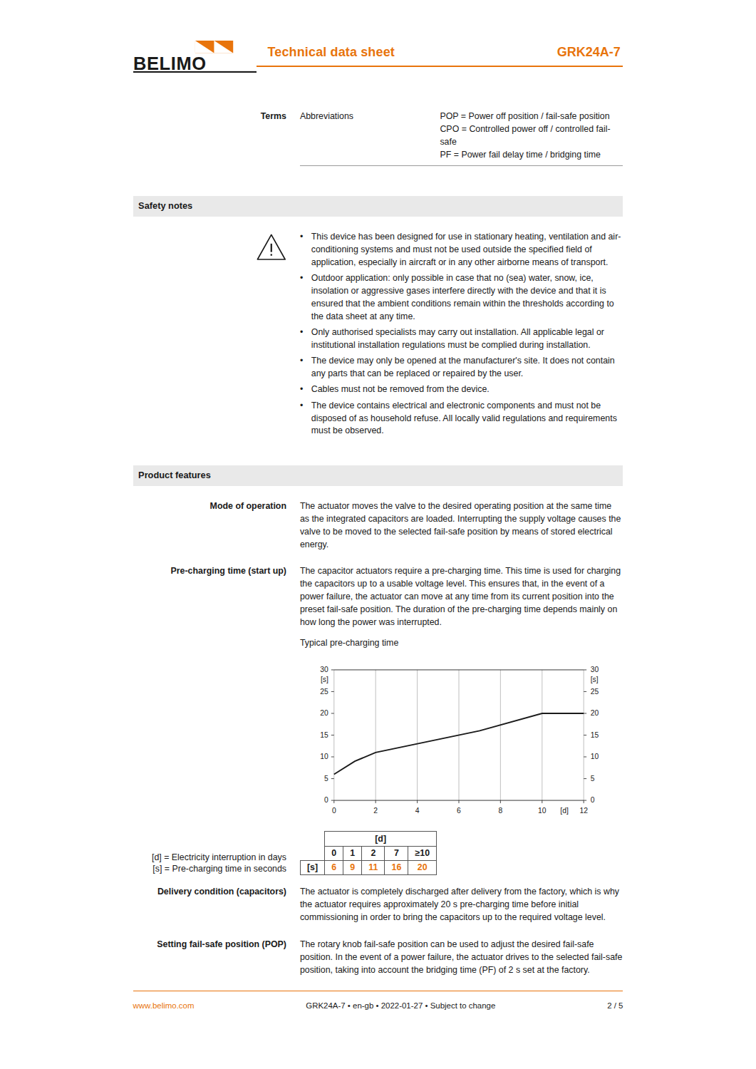BELIMO
Technical data sheet
GRK24A-7
Terms
Abbreviations
POP = Power off position / fail-safe position
CPO = Controlled power off / controlled fail-safe
PF = Power fail delay time / bridging time
Safety notes
This device has been designed for use in stationary heating, ventilation and air-conditioning systems and must not be used outside the specified field of application, especially in aircraft or in any other airborne means of transport.
Outdoor application: only possible in case that no (sea) water, snow, ice, insolation or aggressive gases interfere directly with the device and that it is ensured that the ambient conditions remain within the thresholds according to the data sheet at any time.
Only authorised specialists may carry out installation. All applicable legal or institutional installation regulations must be complied during installation.
The device may only be opened at the manufacturer's site. It does not contain any parts that can be replaced or repaired by the user.
Cables must not be removed from the device.
The device contains electrical and electronic components and must not be disposed of as household refuse. All locally valid regulations and requirements must be observed.
Product features
Mode of operation
The actuator moves the valve to the desired operating position at the same time as the integrated capacitors are loaded. Interrupting the supply voltage causes the valve to be moved to the selected fail-safe position by means of stored electrical energy.
Pre-charging time (start up)
The capacitor actuators require a pre-charging time. This time is used for charging the capacitors up to a usable voltage level. This ensures that, in the event of a power failure, the actuator can move at any time from its current position into the preset fail-safe position. The duration of the pre-charging time depends mainly on how long the power was interrupted.
Typical pre-charging time
0 5 10 15 20 25 30 [s] 0 5 10 15 20 25 30 [s] 0 2 4 6 8 10 12 [d]
| | [d] |
| | 0 | 1 | 2 | 7 | ≥10 |
| [s] | 6 | 9 | 11 | 16 | 20 |
[d] = Electricity interruption in days
[s] = Pre-charging time in seconds
Delivery condition (capacitors)
The actuator is completely discharged after delivery from the factory, which is why the actuator requires approximately 20 s pre-charging time before initial commissioning in order to bring the capacitors up to the required voltage level.
Setting fail-safe position (POP)
The rotary knob fail-safe position can be used to adjust the desired fail-safe position. In the event of a power failure, the actuator drives to the selected fail-safe position, taking into account the bridging time (PF) of 2 s set at the factory.
www.belimo.com
GRK24A-7 • en-gb • 2022-01-27 • Subject to change
2 / 5